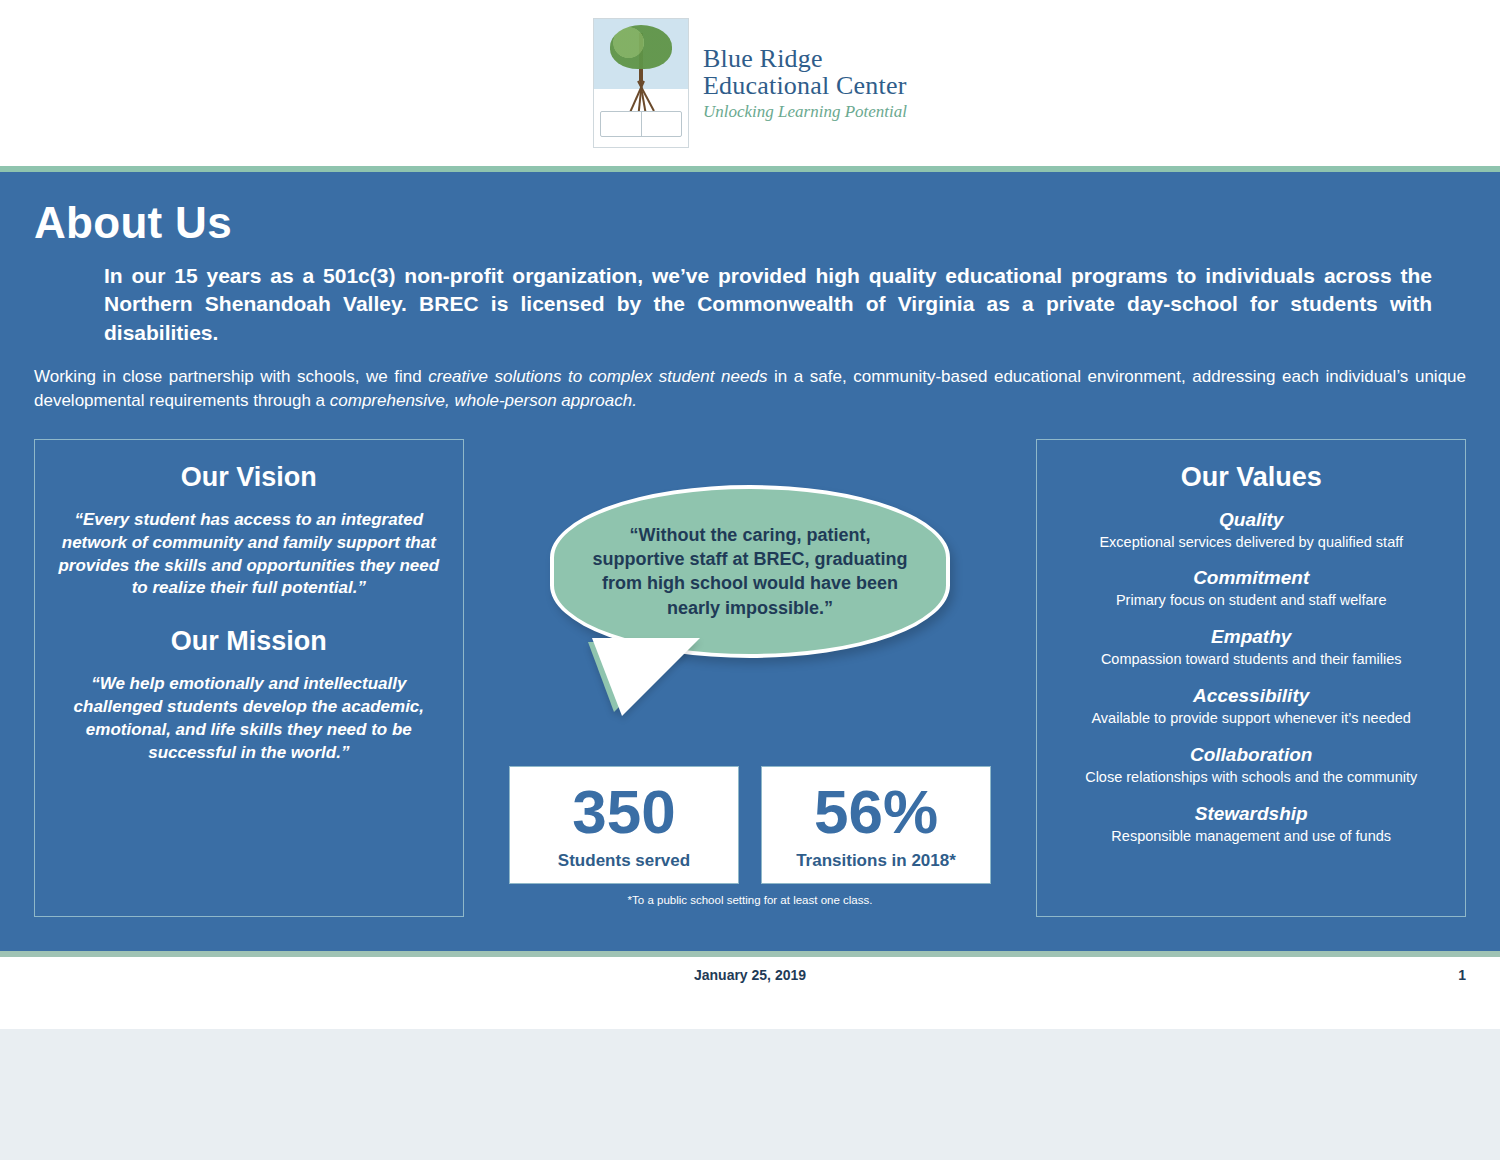Blue Ridge
Educational Center
Unlocking Learning Potential
About Us
In our 15 years as a 501c(3) non-profit organization, we’ve provided high quality educational programs to individuals across the Northern Shenandoah Valley. BREC is licensed by the Commonwealth of Virginia as a private day-school for students with disabilities.
Working in close partnership with schools, we find creative solutions to complex student needs in a safe, community-based educational environment, addressing each individual’s unique developmental requirements through a comprehensive, whole-person approach.
Our Vision
“Every student has access to an integrated network of community and family support that provides the skills and opportunities they need to realize their full potential.”
Our Mission
“We help emotionally and intellectually challenged students develop the academic, emotional, and life skills they need to be successful in the world.”
“Without the caring, patient, supportive staff at BREC, graduating from high school would have been nearly impossible.”
350
Students served
56%
Transitions in 2018*
*To a public school setting for at least one class.
Our Values
Quality Exceptional services delivered by qualified staff
Commitment Primary focus on student and staff welfare
Empathy Compassion toward students and their families
Accessibility Available to provide support whenever it’s needed
Collaboration Close relationships with schools and the community
Stewardship Responsible management and use of funds
January 25, 2019 1